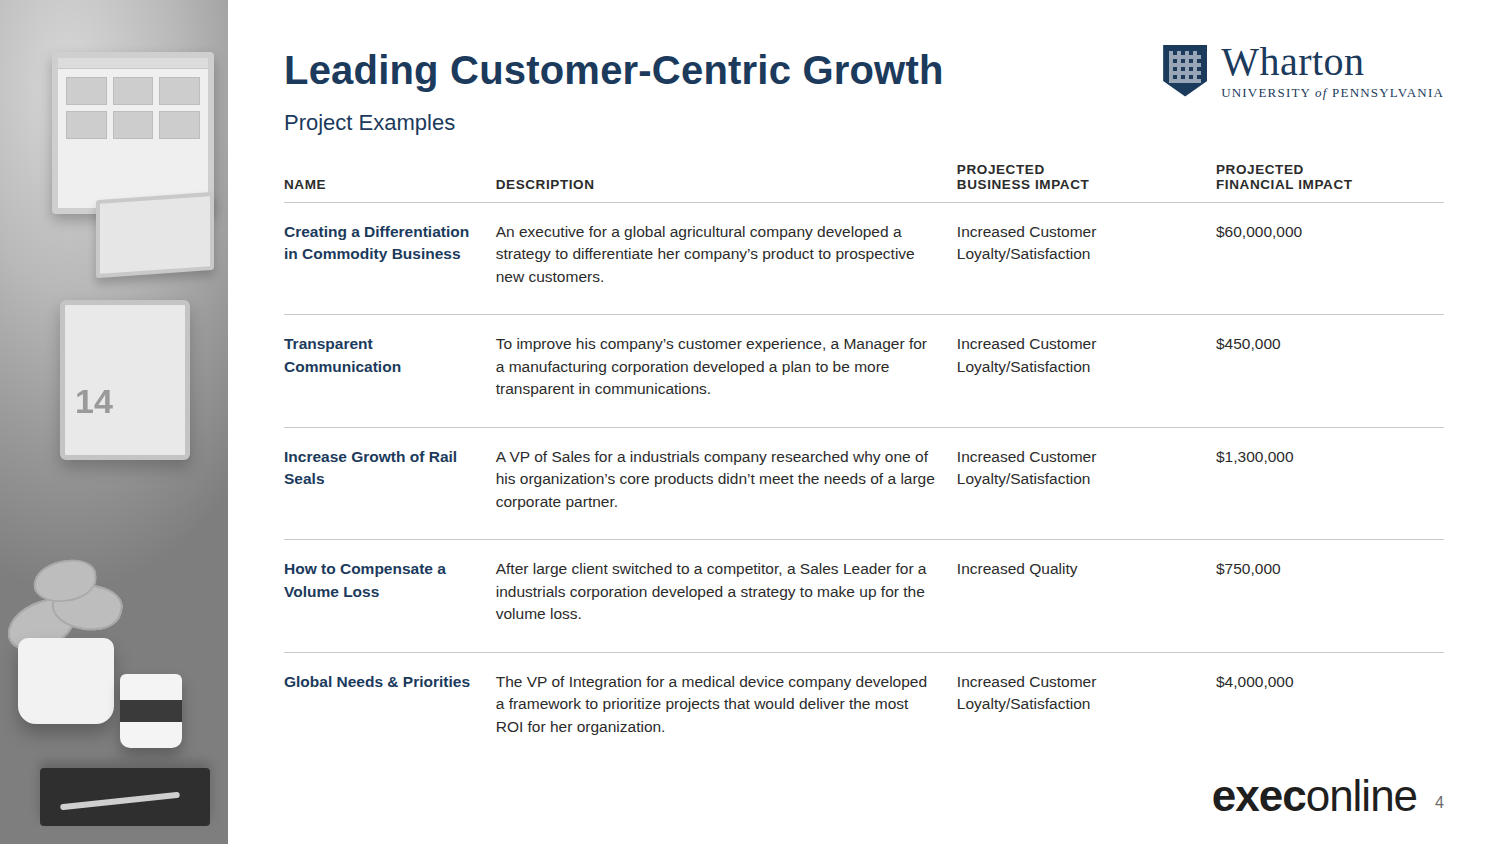14
Wharton
UNIVERSITY of PENNSYLVANIA
Leading Customer-Centric Growth
Project Examples
| NAME | DESCRIPTION | PROJECTED BUSINESS IMPACT | PROJECTED FINANCIAL IMPACT |
| --- | --- | --- | --- |
| Creating a Differentiation in Commodity Business | An executive for a global agricultural company developed a strategy to differentiate her company’s product to prospective new customers. | Increased Customer Loyalty/Satisfaction | $60,000,000 |
| Transparent Communication | To improve his company’s customer experience, a Manager for a manufacturing corporation developed a plan to be more transparent in communications. | Increased Customer Loyalty/Satisfaction | $450,000 |
| Increase Growth of Rail Seals | A VP of Sales for a industrials company researched why one of his organization’s core products didn’t meet the needs of a large corporate partner. | Increased Customer Loyalty/Satisfaction | $1,300,000 |
| How to Compensate a Volume Loss | After large client switched to a competitor, a Sales Leader for a industrials corporation developed a strategy to make up for the volume loss. | Increased Quality | $750,000 |
| Global Needs & Priorities | The VP of Integration for a medical device company developed a framework to prioritize projects that would deliver the most ROI for her organization. | Increased Customer Loyalty/Satisfaction | $4,000,000 |
exec online
4